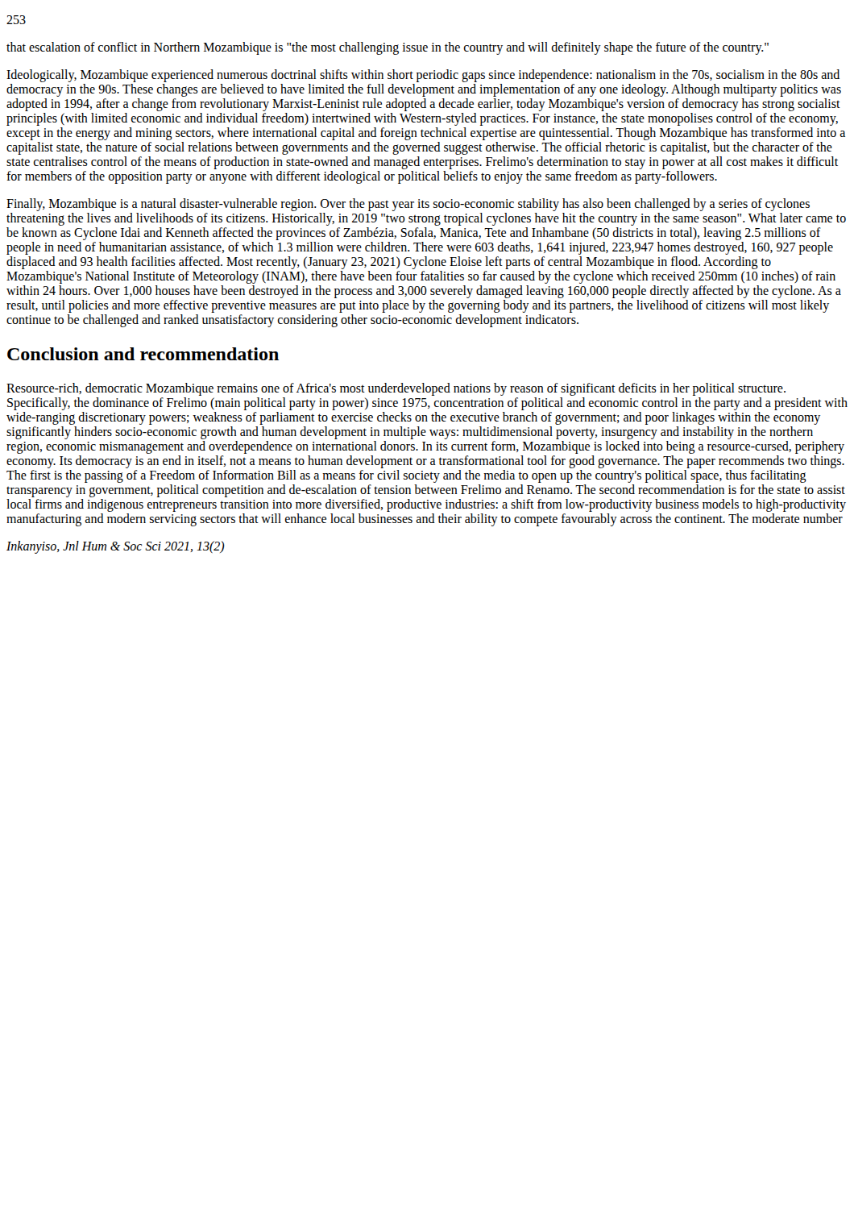253
that escalation of conflict in Northern Mozambique is "the most challenging issue in the country and will definitely shape the future of the country."
Ideologically, Mozambique experienced numerous doctrinal shifts within short periodic gaps since independence: nationalism in the 70s, socialism in the 80s and democracy in the 90s. These changes are believed to have limited the full development and implementation of any one ideology. Although multiparty politics was adopted in 1994, after a change from revolutionary Marxist-Leninist rule adopted a decade earlier, today Mozambique's version of democracy has strong socialist principles (with limited economic and individual freedom) intertwined with Western-styled practices. For instance, the state monopolises control of the economy, except in the energy and mining sectors, where international capital and foreign technical expertise are quintessential. Though Mozambique has transformed into a capitalist state, the nature of social relations between governments and the governed suggest otherwise. The official rhetoric is capitalist, but the character of the state centralises control of the means of production in state-owned and managed enterprises. Frelimo's determination to stay in power at all cost makes it difficult for members of the opposition party or anyone with different ideological or political beliefs to enjoy the same freedom as party-followers.
Finally, Mozambique is a natural disaster-vulnerable region. Over the past year its socio-economic stability has also been challenged by a series of cyclones threatening the lives and livelihoods of its citizens. Historically, in 2019 "two strong tropical cyclones have hit the country in the same season". What later came to be known as Cyclone Idai and Kenneth affected the provinces of Zambézia, Sofala, Manica, Tete and Inhambane (50 districts in total), leaving 2.5 millions of people in need of humanitarian assistance, of which 1.3 million were children. There were 603 deaths, 1,641 injured, 223,947 homes destroyed, 160, 927 people displaced and 93 health facilities affected. Most recently, (January 23, 2021) Cyclone Eloise left parts of central Mozambique in flood. According to Mozambique's National Institute of Meteorology (INAM), there have been four fatalities so far caused by the cyclone which received 250mm (10 inches) of rain within 24 hours. Over 1,000 houses have been destroyed in the process and 3,000 severely damaged leaving 160,000 people directly affected by the cyclone. As a result, until policies and more effective preventive measures are put into place by the governing body and its partners, the livelihood of citizens will most likely continue to be challenged and ranked unsatisfactory considering other socio-economic development indicators.
Conclusion and recommendation
Resource-rich, democratic Mozambique remains one of Africa's most underdeveloped nations by reason of significant deficits in her political structure. Specifically, the dominance of Frelimo (main political party in power) since 1975, concentration of political and economic control in the party and a president with wide-ranging discretionary powers; weakness of parliament to exercise checks on the executive branch of government; and poor linkages within the economy significantly hinders socio-economic growth and human development in multiple ways: multidimensional poverty, insurgency and instability in the northern region, economic mismanagement and overdependence on international donors. In its current form, Mozambique is locked into being a resource-cursed, periphery economy. Its democracy is an end in itself, not a means to human development or a transformational tool for good governance. The paper recommends two things. The first is the passing of a Freedom of Information Bill as a means for civil society and the media to open up the country's political space, thus facilitating transparency in government, political competition and de-escalation of tension between Frelimo and Renamo. The second recommendation is for the state to assist local firms and indigenous entrepreneurs transition into more diversified, productive industries: a shift from low-productivity business models to high-productivity manufacturing and modern servicing sectors that will enhance local businesses and their ability to compete favourably across the continent. The moderate number
Inkanyiso, Jnl Hum & Soc Sci 2021, 13(2)